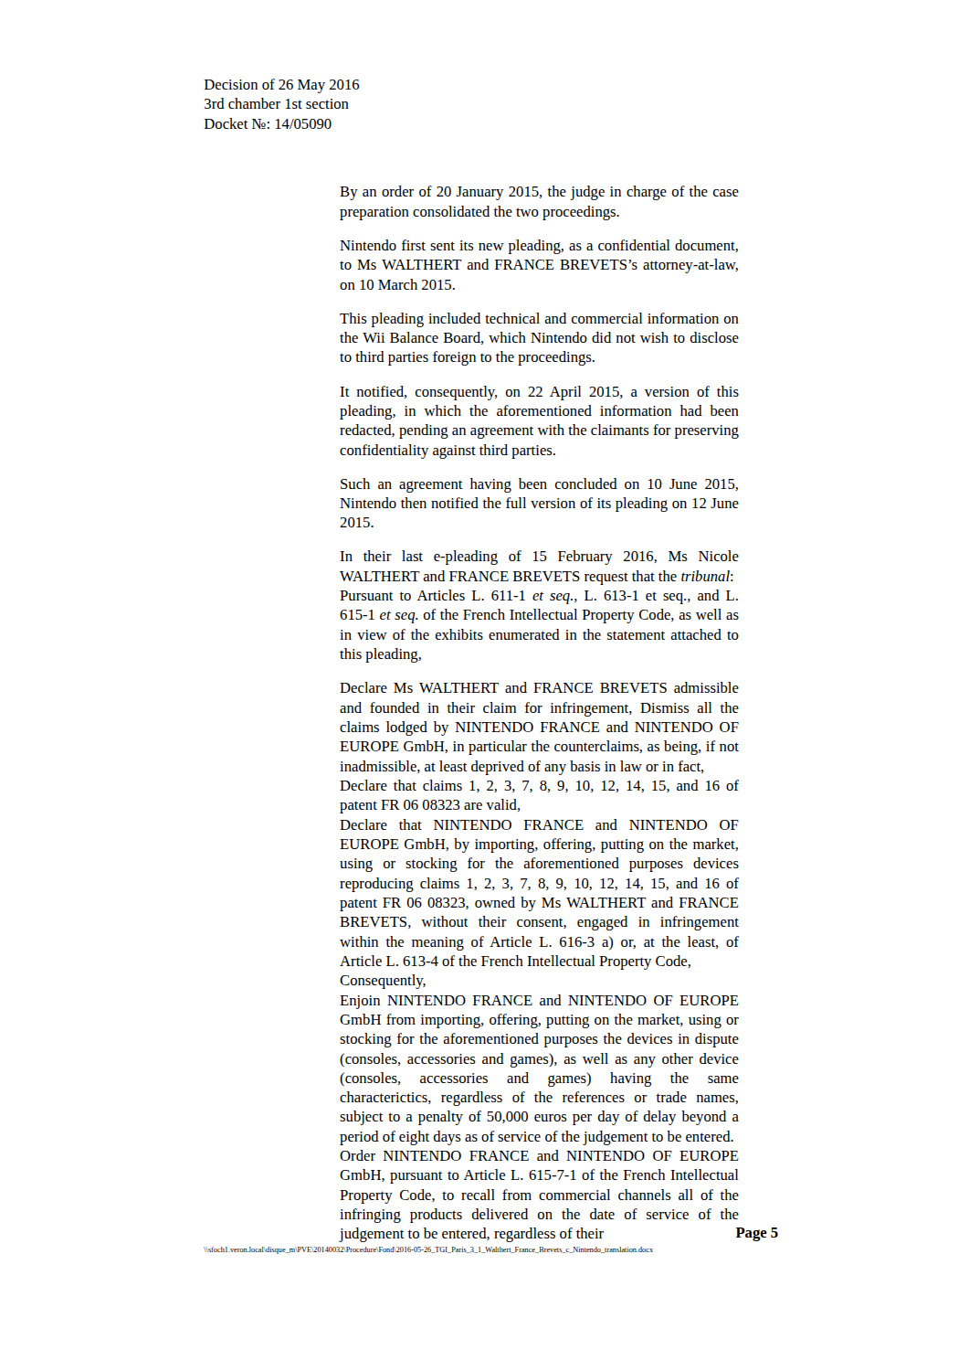Decision of 26 May 2016
3rd chamber 1st section
Docket №: 14/05090
By an order of 20 January 2015, the judge in charge of the case preparation consolidated the two proceedings.
Nintendo first sent its new pleading, as a confidential document, to Ms WALTHERT and FRANCE BREVETS’s attorney-at-law, on 10 March 2015.
This pleading included technical and commercial information on the Wii Balance Board, which Nintendo did not wish to disclose to third parties foreign to the proceedings.
It notified, consequently, on 22 April 2015, a version of this pleading, in which the aforementioned information had been redacted, pending an agreement with the claimants for preserving confidentiality against third parties.
Such an agreement having been concluded on 10 June 2015, Nintendo then notified the full version of its pleading on 12 June 2015.
In their last e-pleading of 15 February 2016, Ms Nicole WALTHERT and FRANCE BREVETS request that the tribunal:
Pursuant to Articles L. 611-1 et seq., L. 613-1 et seq., and L. 615-1 et seq. of the French Intellectual Property Code, as well as in view of the exhibits enumerated in the statement attached to this pleading,
Declare Ms WALTHERT and FRANCE BREVETS admissible and founded in their claim for infringement, Dismiss all the claims lodged by NINTENDO FRANCE and NINTENDO OF EUROPE GmbH, in particular the counterclaims, as being, if not inadmissible, at least deprived of any basis in law or in fact,
Declare that claims 1, 2, 3, 7, 8, 9, 10, 12, 14, 15, and 16 of patent FR 06 08323 are valid,
Declare that NINTENDO FRANCE and NINTENDO OF EUROPE GmbH, by importing, offering, putting on the market, using or stocking for the aforementioned purposes devices reproducing claims 1, 2, 3, 7, 8, 9, 10, 12, 14, 15, and 16 of patent FR 06 08323, owned by Ms WALTHERT and FRANCE BREVETS, without their consent, engaged in infringement within the meaning of Article L. 616-3 a) or, at the least, of Article L. 613-4 of the French Intellectual Property Code,
Consequently,
Enjoin NINTENDO FRANCE and NINTENDO OF EUROPE GmbH from importing, offering, putting on the market, using or stocking for the aforementioned purposes the devices in dispute (consoles, accessories and games), as well as any other device (consoles, accessories and games) having the same characterictics, regardless of the references or trade names, subject to a penalty of 50,000 euros per day of delay beyond a period of eight days as of service of the judgement to be entered.
Order NINTENDO FRANCE and NINTENDO OF EUROPE GmbH, pursuant to Article L. 615-7-1 of the French Intellectual Property Code, to recall from commercial channels all of the infringing products delivered on the date of service of the judgement to be entered, regardless of their
Page 5
\\sfoch1.veron.local\disque_m\PVE\20140032\Procedure\Fond\2016-05-26_TGI_Paris_3_1_Walthert_France_Brevets_c_Nintendo_translation.docx